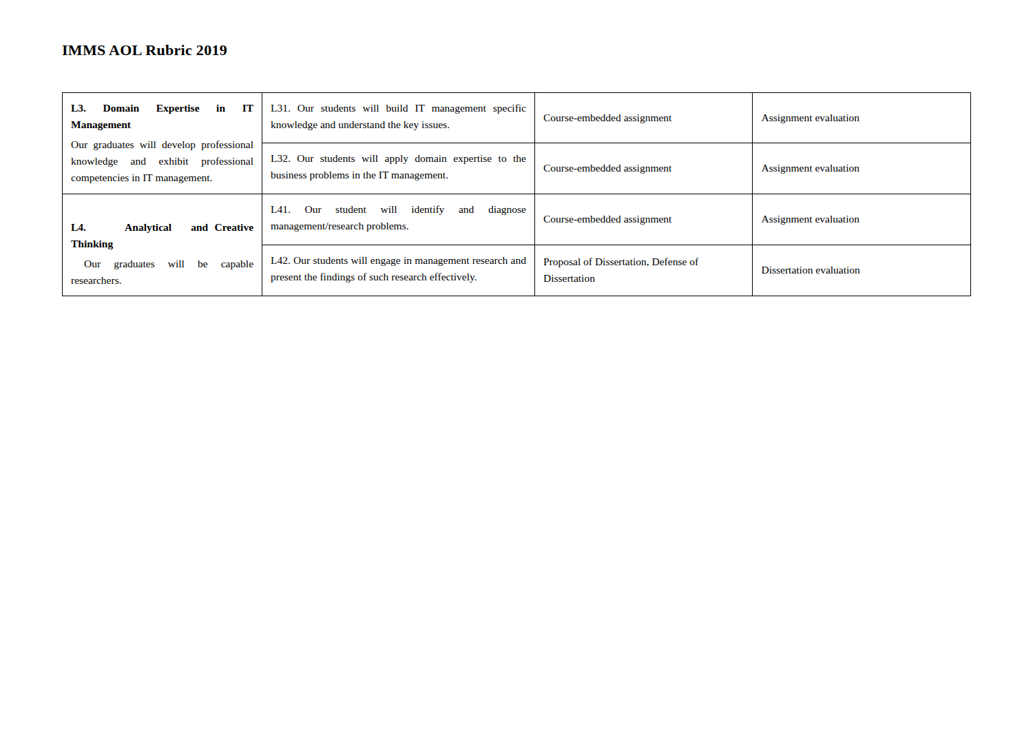IMMS AOL Rubric 2019
| L3. Domain Expertise in IT Management Our graduates will develop professional knowledge and exhibit professional competencies in IT management. | L31. Our students will build IT management specific knowledge and understand the key issues. | Course-embedded assignment | Assignment evaluation |
| L32. Our students will apply domain expertise to the business problems in the IT management. | Course-embedded assignment | Assignment evaluation |
| L4. Analytical and Creative Thinking Our graduates will be capable researchers. | L41. Our student will identify and diagnose management/research problems. | Course-embedded assignment | Assignment evaluation |
| L42. Our students will engage in management research and present the findings of such research effectively. | Proposal of Dissertation, Defense of Dissertation | Dissertation evaluation |